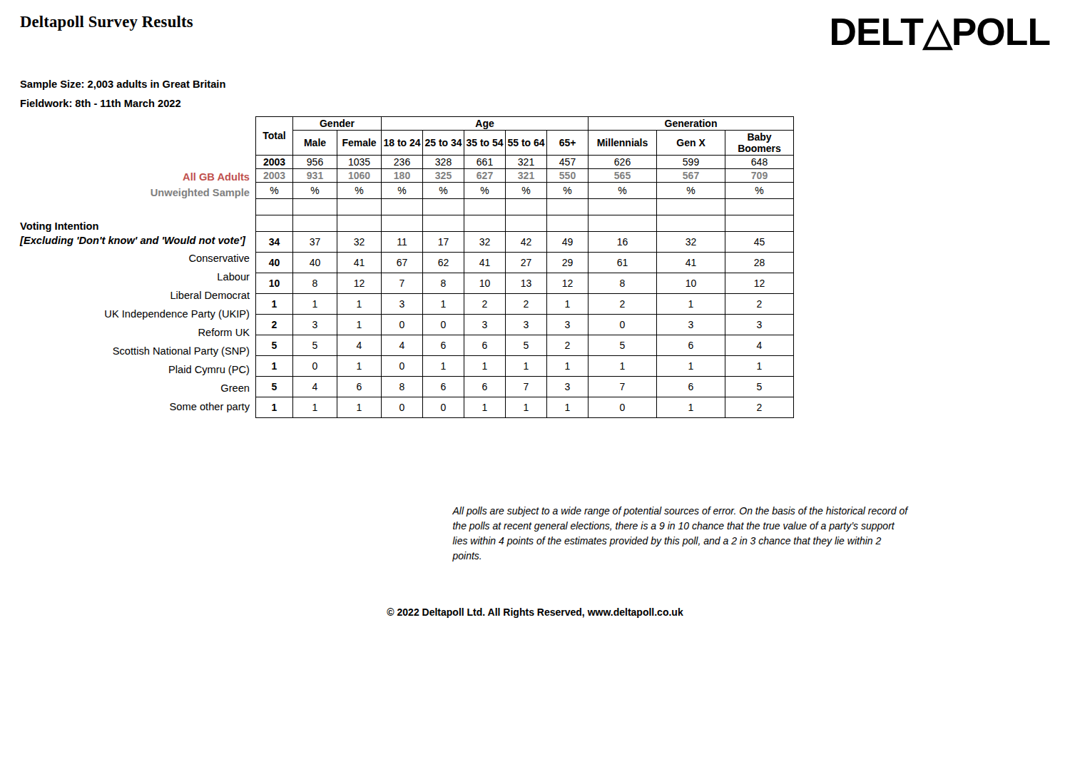Deltapoll Survey Results
DELT△POLL
Sample Size: 2,003 adults in Great Britain
Fieldwork: 8th - 11th March 2022
All GB Adults
Unweighted Sample
Voting Intention
[Excluding 'Don't know' and 'Would not vote']
Conservative
Labour
Liberal Democrat
UK Independence Party (UKIP)
Reform UK
Scottish National Party (SNP)
Plaid Cymru (PC)
Green
Some other party
| Total | Gender | Age | Generation |
| --- | --- | --- | --- |
| Male | Female | 18 to 24 | 25 to 34 | 35 to 54 | 55 to 64 | 65+ | Millennials | Gen X | Baby Boomers |
| 2003 | 956 | 1035 | 236 | 328 | 661 | 321 | 457 | 626 | 599 | 648 |
| 2003 | 931 | 1060 | 180 | 325 | 627 | 321 | 550 | 565 | 567 | 709 |
| % | % | % | % | % | % | % | % | % | % | % |
| 34 | 37 | 32 | 11 | 17 | 32 | 42 | 49 | 16 | 32 | 45 |
| 40 | 40 | 41 | 67 | 62 | 41 | 27 | 29 | 61 | 41 | 28 |
| 10 | 8 | 12 | 7 | 8 | 10 | 13 | 12 | 8 | 10 | 12 |
| 1 | 1 | 1 | 3 | 1 | 2 | 2 | 1 | 2 | 1 | 2 |
| 2 | 3 | 1 | 0 | 0 | 3 | 3 | 3 | 0 | 3 | 3 |
| 5 | 5 | 4 | 4 | 6 | 6 | 5 | 2 | 5 | 6 | 4 |
| 1 | 0 | 1 | 0 | 1 | 1 | 1 | 1 | 1 | 1 | 1 |
| 5 | 4 | 6 | 8 | 6 | 6 | 7 | 3 | 7 | 6 | 5 |
| 1 | 1 | 1 | 0 | 0 | 1 | 1 | 1 | 0 | 1 | 2 |
All polls are subject to a wide range of potential sources of error. On the basis of the historical record of the polls at recent general elections, there is a 9 in 10 chance that the true value of a party’s support lies within 4 points of the estimates provided by this poll, and a 2 in 3 chance that they lie within 2 points.
© 2022 Deltapoll Ltd. All Rights Reserved, www.deltapoll.co.uk